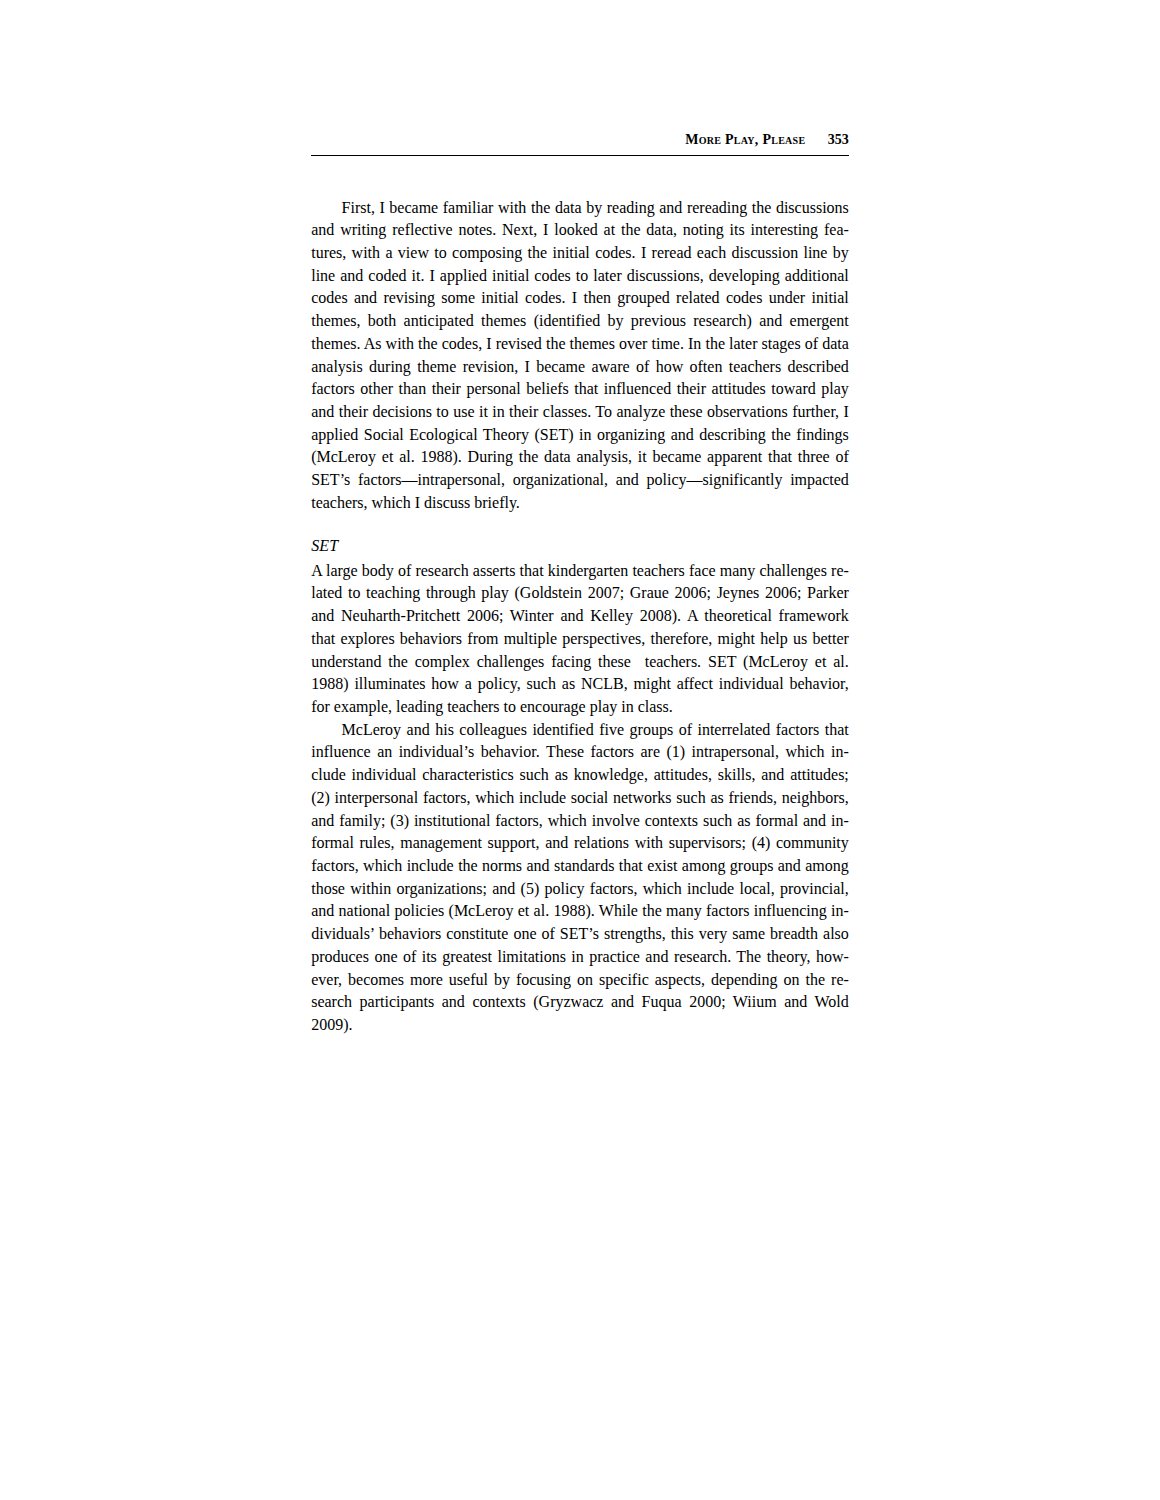More Play, Please 353
First, I became familiar with the data by reading and rereading the discussions and writing reflective notes. Next, I looked at the data, noting its interesting features, with a view to composing the initial codes. I reread each discussion line by line and coded it. I applied initial codes to later discussions, developing additional codes and revising some initial codes. I then grouped related codes under initial themes, both anticipated themes (identified by previous research) and emergent themes. As with the codes, I revised the themes over time. In the later stages of data analysis during theme revision, I became aware of how often teachers described factors other than their personal beliefs that influenced their attitudes toward play and their decisions to use it in their classes. To analyze these observations further, I applied Social Ecological Theory (SET) in organizing and describing the findings (McLeroy et al. 1988). During the data analysis, it became apparent that three of SET’s factors—intrapersonal, organizational, and policy—significantly impacted teachers, which I discuss briefly.
SET
A large body of research asserts that kindergarten teachers face many challenges related to teaching through play (Goldstein 2007; Graue 2006; Jeynes 2006; Parker and Neuharth-Pritchett 2006; Winter and Kelley 2008). A theoretical framework that explores behaviors from multiple perspectives, therefore, might help us better understand the complex challenges facing these teachers. SET (McLeroy et al. 1988) illuminates how a policy, such as NCLB, might affect individual behavior, for example, leading teachers to encourage play in class.
McLeroy and his colleagues identified five groups of interrelated factors that influence an individual’s behavior. These factors are (1) intrapersonal, which include individual characteristics such as knowledge, attitudes, skills, and attitudes; (2) interpersonal factors, which include social networks such as friends, neighbors, and family; (3) institutional factors, which involve contexts such as formal and informal rules, management support, and relations with supervisors; (4) community factors, which include the norms and standards that exist among groups and among those within organizations; and (5) policy factors, which include local, provincial, and national policies (McLeroy et al. 1988). While the many factors influencing individuals’ behaviors constitute one of SET’s strengths, this very same breadth also produces one of its greatest limitations in practice and research. The theory, however, becomes more useful by focusing on specific aspects, depending on the research participants and contexts (Gryzwacz and Fuqua 2000; Wiium and Wold 2009).